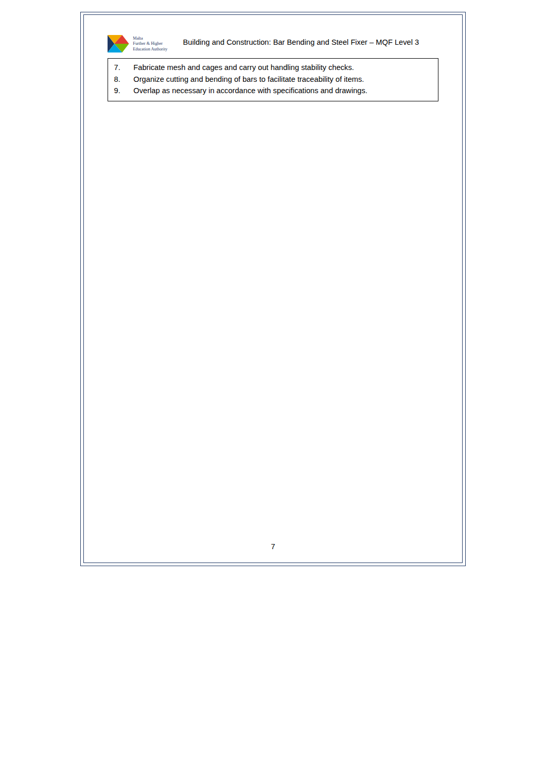Malta
Further & Higher
Education Authority
Building and Construction: Bar Bending and Steel Fixer – MQF Level 3
7. Fabricate mesh and cages and carry out handling stability checks.
8. Organize cutting and bending of bars to facilitate traceability of items.
9. Overlap as necessary in accordance with specifications and drawings.
7